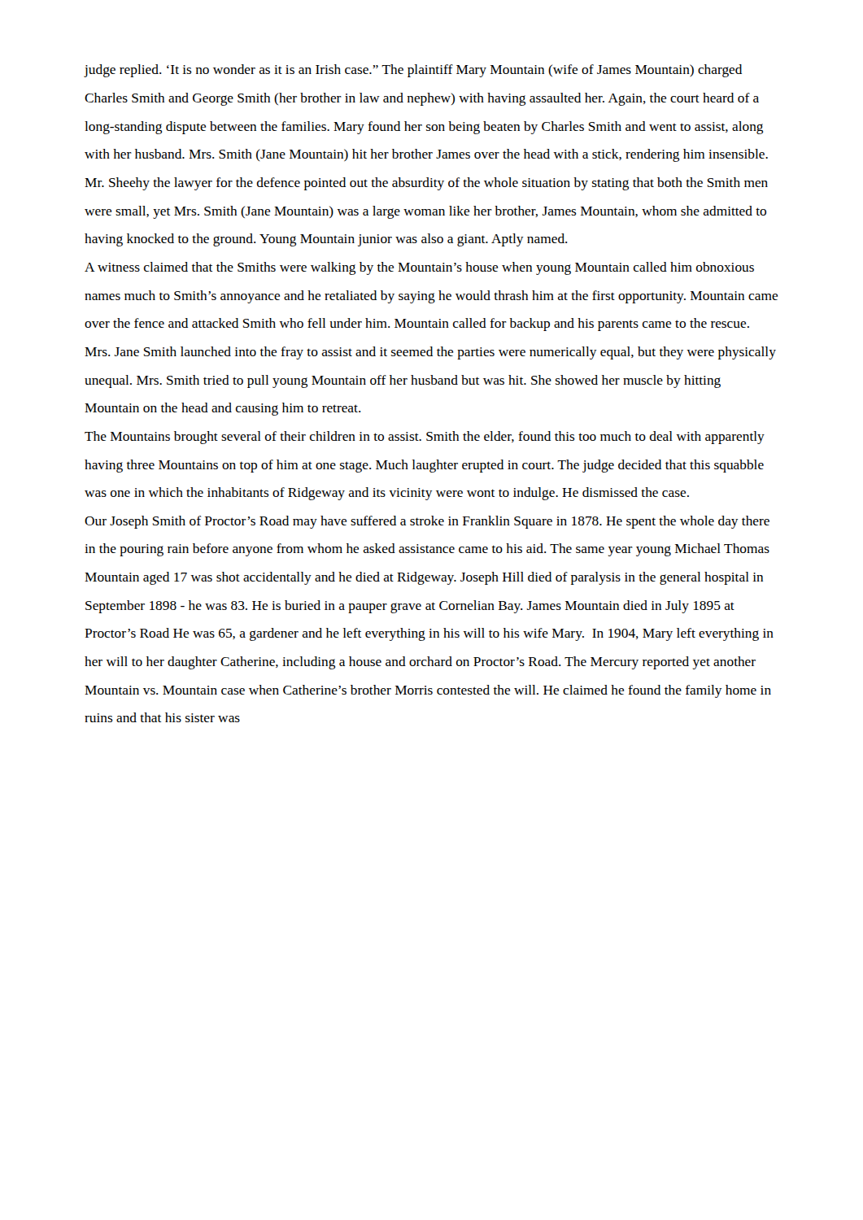judge replied. ‘It is no wonder as it is an Irish case.” The plaintiff Mary Mountain (wife of James Mountain) charged Charles Smith and George Smith (her brother in law and nephew) with having assaulted her. Again, the court heard of a long-standing dispute between the families. Mary found her son being beaten by Charles Smith and went to assist, along with her husband. Mrs. Smith (Jane Mountain) hit her brother James over the head with a stick, rendering him insensible. Mr. Sheehy the lawyer for the defence pointed out the absurdity of the whole situation by stating that both the Smith men were small, yet Mrs. Smith (Jane Mountain) was a large woman like her brother, James Mountain, whom she admitted to having knocked to the ground. Young Mountain junior was also a giant. Aptly named.
A witness claimed that the Smiths were walking by the Mountain’s house when young Mountain called him obnoxious names much to Smith’s annoyance and he retaliated by saying he would thrash him at the first opportunity. Mountain came over the fence and attacked Smith who fell under him. Mountain called for backup and his parents came to the rescue. Mrs. Jane Smith launched into the fray to assist and it seemed the parties were numerically equal, but they were physically unequal. Mrs. Smith tried to pull young Mountain off her husband but was hit. She showed her muscle by hitting Mountain on the head and causing him to retreat.
The Mountains brought several of their children in to assist. Smith the elder, found this too much to deal with apparently having three Mountains on top of him at one stage. Much laughter erupted in court. The judge decided that this squabble was one in which the inhabitants of Ridgeway and its vicinity were wont to indulge. He dismissed the case.
Our Joseph Smith of Proctor’s Road may have suffered a stroke in Franklin Square in 1878. He spent the whole day there in the pouring rain before anyone from whom he asked assistance came to his aid. The same year young Michael Thomas Mountain aged 17 was shot accidentally and he died at Ridgeway. Joseph Hill died of paralysis in the general hospital in September 1898 - he was 83. He is buried in a pauper grave at Cornelian Bay. James Mountain died in July 1895 at Proctor’s Road He was 65, a gardener and he left everything in his will to his wife Mary. In 1904, Mary left everything in her will to her daughter Catherine, including a house and orchard on Proctor’s Road. The Mercury reported yet another Mountain vs. Mountain case when Catherine’s brother Morris contested the will. He claimed he found the family home in ruins and that his sister was